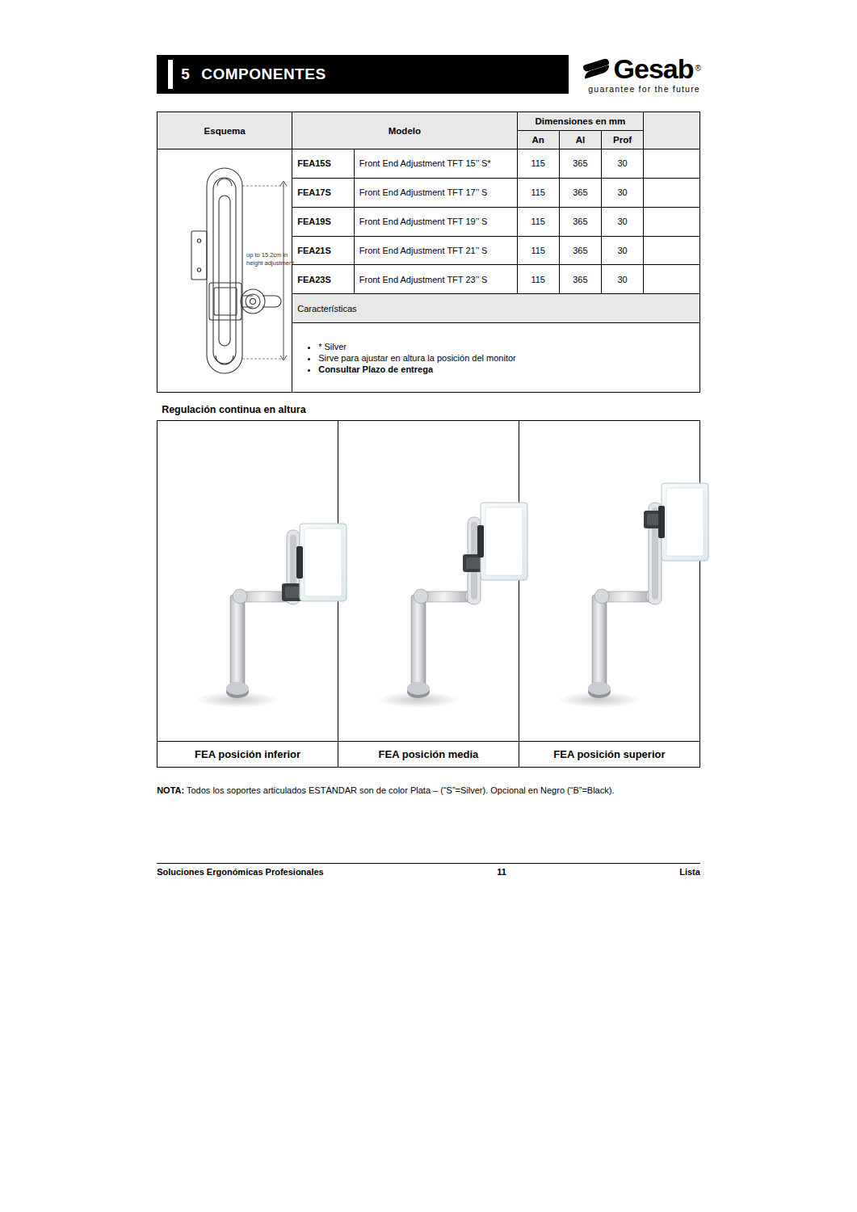5 COMPONENTES
Gesab®
guarantee for the future
| Esquema | Modelo | Dimensiones en mm | |
| --- | --- | --- | --- |
| An | Al | Prof |
| up to 15.2cm in height adjustment | FEA15S | Front End Adjustment TFT 15’’ S* | 115 | 365 | 30 | |
| FEA17S | Front End Adjustment TFT 17’’ S | 115 | 365 | 30 | |
| FEA19S | Front End Adjustment TFT 19’’ S | 115 | 365 | 30 | |
| FEA21S | Front End Adjustment TFT 21’’ S | 115 | 365 | 30 | |
| FEA23S | Front End Adjustment TFT 23’’ S | 115 | 365 | 30 | |
| Características |
| * Silver Sirve para ajustar en altura la posición del monitor Consultar Plazo de entrega |
Regulación continua en altura
| FEA posición inferior | FEA posición media | FEA posición superior |
NOTA: Todos los soportes articulados ESTÁNDAR son de color Plata – (“S”=Silver). Opcional en Negro (“B”=Black).
Soluciones Ergonómicas Profesionales
11
Lista